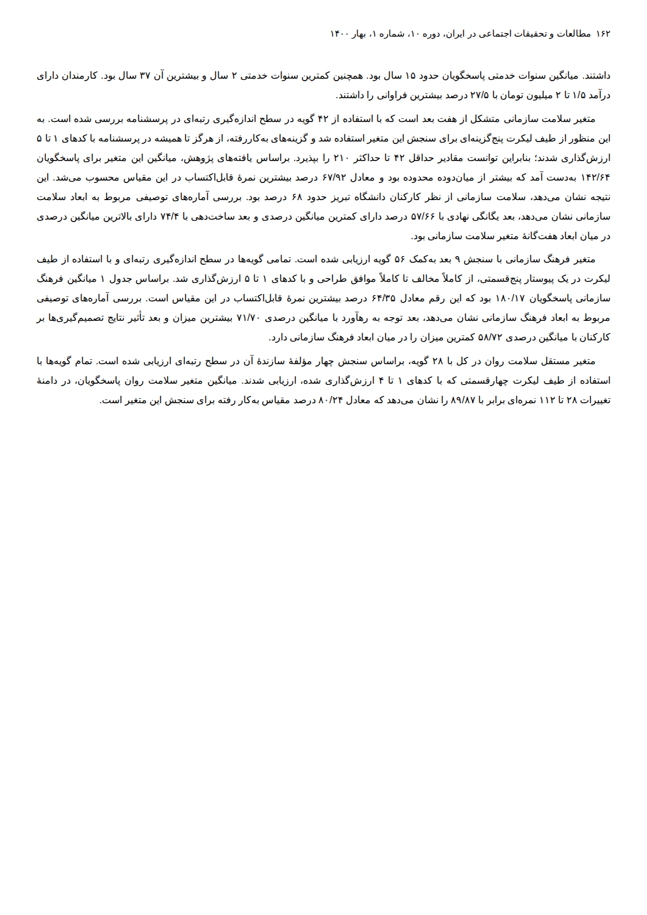۱۶۲ مطالعات و تحقیقات اجتماعی در ایران، دوره ۱۰، شماره ۱، بهار ۱۴۰۰
داشتند. میانگین سنوات خدمتی پاسخگویان حدود ۱۵ سال بود. همچنین کمترین سنوات خدمتی ۲ سال و بیشترین آن ۳۷ سال بود. کارمندان دارای درآمد ۱/۵ تا ۲ میلیون تومان با ۲۷/۵ درصد بیشترین فراوانی را داشتند.
متغیر سلامت سازمانی متشکل از هفت بعد است که با استفاده از ۴۲ گویه در سطح اندازه‌گیری رتبه‌ای در پرسشنامه بررسی شده است. به این منظور از طیف لیکرت پنج‌گزینه‌ای برای سنجش این متغیر استفاده شد و گزینه‌های به‌کاررفته، از هرگز تا همیشه در پرسشنامه با کدهای ۱ تا ۵ ارزش‌گذاری شدند؛ بنابراین توانست مقادیر حداقل ۴۲ تا حداکثر ۲۱۰ را بپذیرد. براساس یافته‌های پژوهش، میانگین این متغیر برای پاسخگویان ۱۴۲/۶۴ به‌دست آمد که بیشتر از میان‌دوده محدوده بود و معادل ۶۷/۹۲ درصد بیشترین نمرۀ قابل‌اکتساب در این مقیاس محسوب می‌شد. این نتیجه نشان می‌دهد، سلامت سازمانی از نظر کارکنان دانشگاه تبریز حدود ۶۸ درصد بود. بررسی آماره‌های توصیفی مربوط به ابعاد سلامت سازمانی نشان می‌دهد، بعد یگانگی نهادی با ۵۷/۶۶ درصد دارای کمترین میانگین درصدی و بعد ساخت‌دهی با ۷۴/۴ دارای بالاترین میانگین درصدی در میان ابعاد هفت‌گانۀ متغیر سلامت سازمانی بود.
متغیر فرهنگ سازمانی با سنجش ۹ بعد به‌کمک ۵۶ گویه ارزیابی شده است. تمامی گویه‌ها در سطح اندازه‌گیری رتبه‌ای و با استفاده از طیف لیکرت در یک پیوستار پنج‌قسمتی، از کاملاً مخالف تا کاملاً موافق طراحی و با کدهای ۱ تا ۵ ارزش‌گذاری شد. براساس جدول ۱ میانگین فرهنگ سازمانی پاسخگویان ۱۸۰/۱۷ بود که این رقم معادل ۶۴/۳۵ درصد بیشترین نمرۀ قابل‌اکتساب در این مقیاس است. بررسی آماره‌های توصیفی مربوط به ابعاد فرهنگ سازمانی نشان می‌دهد، بعد توجه به رهآورد با میانگین درصدی ۷۱/۷۰ بیشترین میزان و بعد تأثیر نتایج تصمیم‌گیری‌ها بر کارکنان با میانگین درصدی ۵۸/۷۲ کمترین میزان را در میان ابعاد فرهنگ سازمانی دارد.
متغیر مستقل سلامت روان در کل با ۲۸ گویه، براساس سنجش چهار مؤلفۀ سازندۀ آن در سطح رتبه‌ای ارزیابی شده است. تمام گویه‌ها با استفاده از طیف لیکرت چهارقسمتی که با کدهای ۱ تا ۴ ارزش‌گذاری شده، ارزیابی شدند. میانگین متغیر سلامت روان پاسخگویان، در دامنۀ تغییرات ۲۸ تا ۱۱۲ نمره‌ای برابر با ۸۹/۸۷ را نشان می‌دهد که معادل ۸۰/۲۴ درصد مقیاس به‌کار رفته برای سنجش این متغیر است.